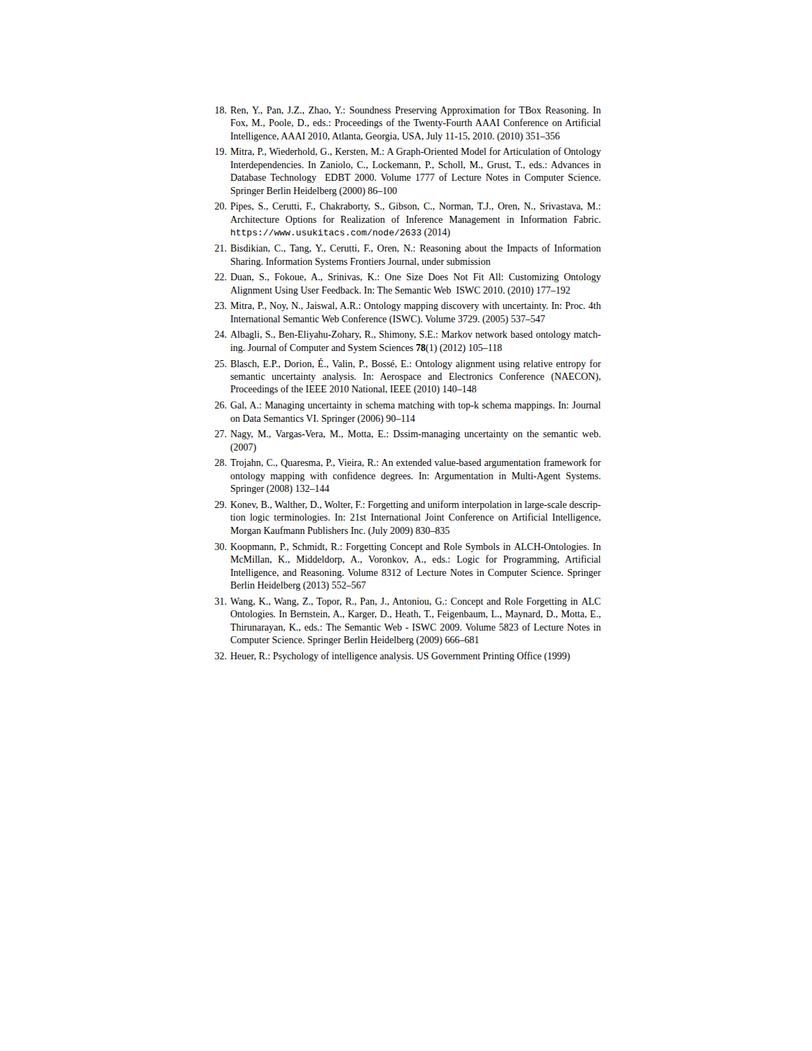18. Ren, Y., Pan, J.Z., Zhao, Y.: Soundness Preserving Approximation for TBox Reasoning. In Fox, M., Poole, D., eds.: Proceedings of the Twenty-Fourth AAAI Conference on Artificial Intelligence, AAAI 2010, Atlanta, Georgia, USA, July 11-15, 2010. (2010) 351–356
19. Mitra, P., Wiederhold, G., Kersten, M.: A Graph-Oriented Model for Articulation of Ontology Interdependencies. In Zaniolo, C., Lockemann, P., Scholl, M., Grust, T., eds.: Advances in Database Technology EDBT 2000. Volume 1777 of Lecture Notes in Computer Science. Springer Berlin Heidelberg (2000) 86–100
20. Pipes, S., Cerutti, F., Chakraborty, S., Gibson, C., Norman, T.J., Oren, N., Srivastava, M.: Architecture Options for Realization of Inference Management in Information Fabric. https://www.usukitacs.com/node/2633 (2014)
21. Bisdikian, C., Tang, Y., Cerutti, F., Oren, N.: Reasoning about the Impacts of Information Sharing. Information Systems Frontiers Journal, under submission
22. Duan, S., Fokoue, A., Srinivas, K.: One Size Does Not Fit All: Customizing Ontology Alignment Using User Feedback. In: The Semantic Web ISWC 2010. (2010) 177–192
23. Mitra, P., Noy, N., Jaiswal, A.R.: Ontology mapping discovery with uncertainty. In: Proc. 4th International Semantic Web Conference (ISWC). Volume 3729. (2005) 537–547
24. Albagli, S., Ben-Eliyahu-Zohary, R., Shimony, S.E.: Markov network based ontology matching. Journal of Computer and System Sciences 78(1) (2012) 105–118
25. Blasch, E.P., Dorion, É., Valin, P., Bossé, E.: Ontology alignment using relative entropy for semantic uncertainty analysis. In: Aerospace and Electronics Conference (NAECON), Proceedings of the IEEE 2010 National, IEEE (2010) 140–148
26. Gal, A.: Managing uncertainty in schema matching with top-k schema mappings. In: Journal on Data Semantics VI. Springer (2006) 90–114
27. Nagy, M., Vargas-Vera, M., Motta, E.: Dssim-managing uncertainty on the semantic web. (2007)
28. Trojahn, C., Quaresma, P., Vieira, R.: An extended value-based argumentation framework for ontology mapping with confidence degrees. In: Argumentation in Multi-Agent Systems. Springer (2008) 132–144
29. Konev, B., Walther, D., Wolter, F.: Forgetting and uniform interpolation in large-scale description logic terminologies. In: 21st International Joint Conference on Artificial Intelligence, Morgan Kaufmann Publishers Inc. (July 2009) 830–835
30. Koopmann, P., Schmidt, R.: Forgetting Concept and Role Symbols in ALCH-Ontologies. In McMillan, K., Middeldorp, A., Voronkov, A., eds.: Logic for Programming, Artificial Intelligence, and Reasoning. Volume 8312 of Lecture Notes in Computer Science. Springer Berlin Heidelberg (2013) 552–567
31. Wang, K., Wang, Z., Topor, R., Pan, J., Antoniou, G.: Concept and Role Forgetting in ALC Ontologies. In Bernstein, A., Karger, D., Heath, T., Feigenbaum, L., Maynard, D., Motta, E., Thirunarayan, K., eds.: The Semantic Web - ISWC 2009. Volume 5823 of Lecture Notes in Computer Science. Springer Berlin Heidelberg (2009) 666–681
32. Heuer, R.: Psychology of intelligence analysis. US Government Printing Office (1999)